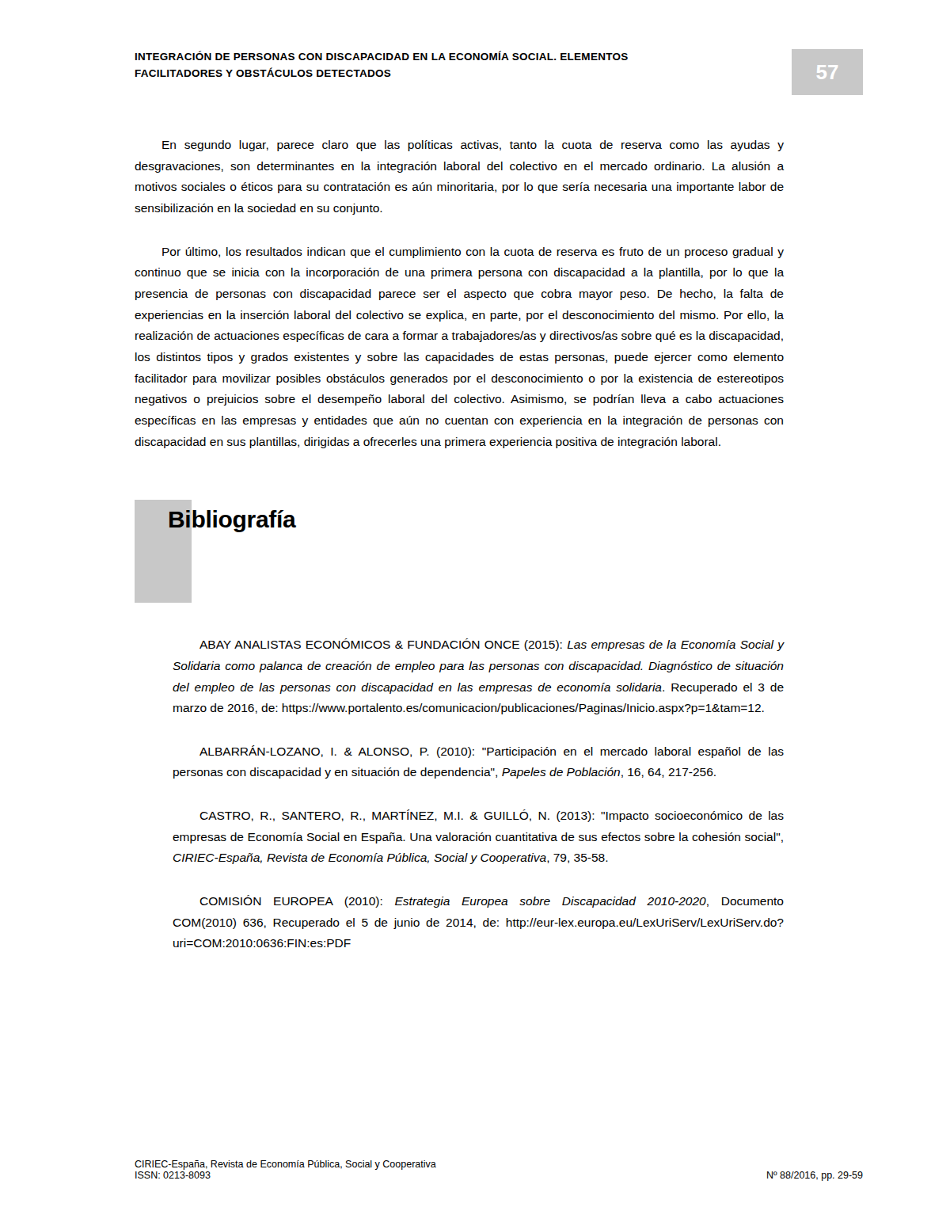INTEGRACIÓN DE PERSONAS CON DISCAPACIDAD EN LA ECONOMÍA SOCIAL. ELEMENTOS
FACILITADORES Y OBSTÁCULOS DETECTADOS
57
En segundo lugar, parece claro que las políticas activas, tanto la cuota de reserva como las ayudas y desgravaciones, son determinantes en la integración laboral del colectivo en el mercado ordinario. La alusión a motivos sociales o éticos para su contratación es aún minoritaria, por lo que sería necesaria una importante labor de sensibilización en la sociedad en su conjunto.
Por último, los resultados indican que el cumplimiento con la cuota de reserva es fruto de un proceso gradual y continuo que se inicia con la incorporación de una primera persona con discapacidad a la plantilla, por lo que la presencia de personas con discapacidad parece ser el aspecto que cobra mayor peso. De hecho, la falta de experiencias en la inserción laboral del colectivo se explica, en parte, por el desconocimiento del mismo. Por ello, la realización de actuaciones específicas de cara a formar a trabajadores/as y directivos/as sobre qué es la discapacidad, los distintos tipos y grados existentes y sobre las capacidades de estas personas, puede ejercer como elemento facilitador para movilizar posibles obstáculos generados por el desconocimiento o por la existencia de estereotipos negativos o prejuicios sobre el desempeño laboral del colectivo. Asimismo, se podrían lleva a cabo actuaciones específicas en las empresas y entidades que aún no cuentan con experiencia en la integración de personas con discapacidad en sus plantillas, dirigidas a ofrecerles una primera experiencia positiva de integración laboral.
Bibliografía
ABAY ANALISTAS ECONÓMICOS & FUNDACIÓN ONCE (2015): Las empresas de la Economía Social y Solidaria como palanca de creación de empleo para las personas con discapacidad. Diagnóstico de situación del empleo de las personas con discapacidad en las empresas de economía solidaria. Recuperado el 3 de marzo de 2016, de: https://www.portalento.es/comunicacion/publicaciones/Paginas/Inicio.aspx?p=1&tam=12.
ALBARRÁN-LOZANO, I. & ALONSO, P. (2010): "Participación en el mercado laboral español de las personas con discapacidad y en situación de dependencia", Papeles de Población, 16, 64, 217-256.
CASTRO, R., SANTERO, R., MARTÍNEZ, M.I. & GUILLÓ, N. (2013): "Impacto socioeconómico de las empresas de Economía Social en España. Una valoración cuantitativa de sus efectos sobre la cohesión social", CIRIEC-España, Revista de Economía Pública, Social y Cooperativa, 79, 35-58.
COMISIÓN EUROPEA (2010): Estrategia Europea sobre Discapacidad 2010-2020, Documento COM(2010) 636, Recuperado el 5 de junio de 2014, de: http://eur-lex.europa.eu/LexUriServ/LexUriServ.do?uri=COM:2010:0636:FIN:es:PDF
CIRIEC-España, Revista de Economía Pública, Social y Cooperativa
ISSN: 0213-8093
Nº 88/2016, pp. 29-59